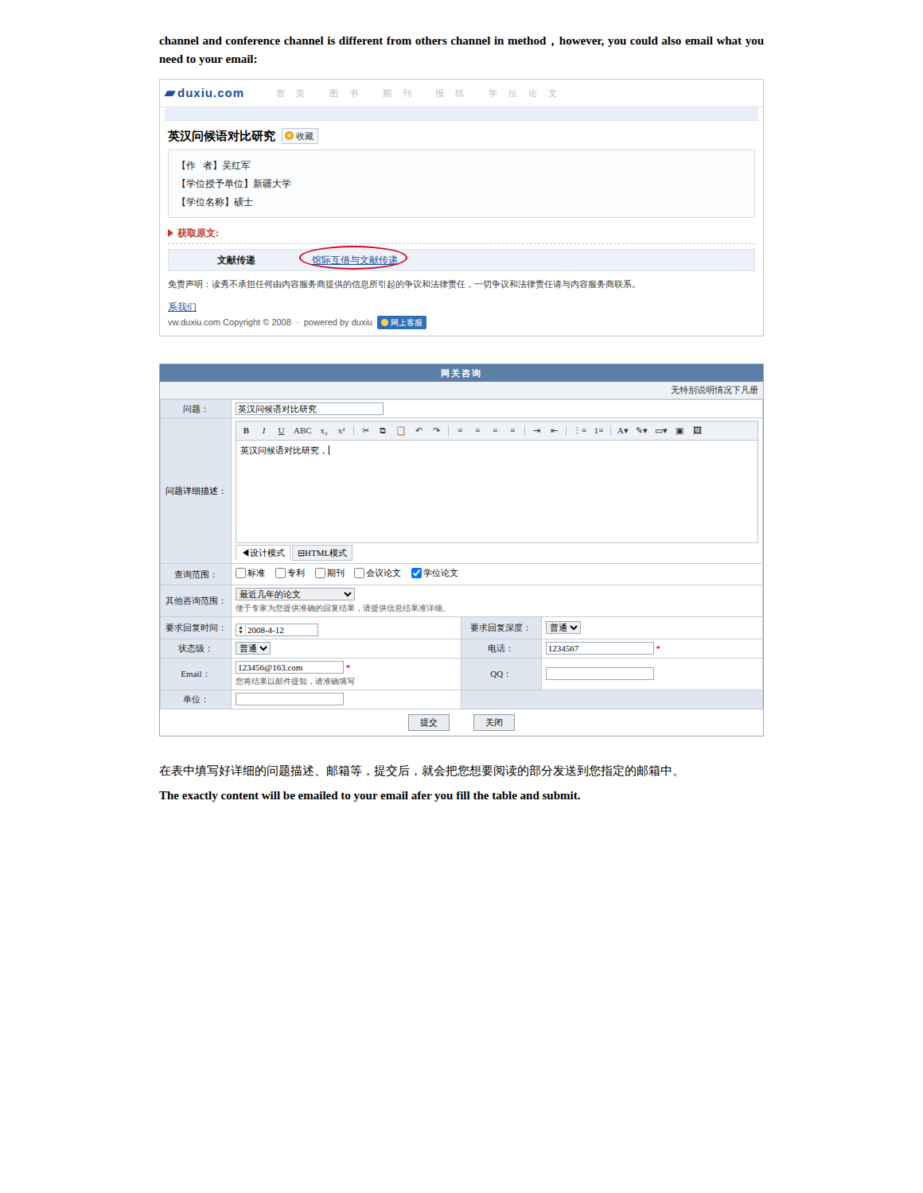channel and conference channel is different from others channel in method，however, you could also email what you need to your email:
▰duxiu.com
首页 图书 期刊 报纸 学位论文
英汉问候语对比研究 ★收藏
【作 者】吴红军
【学位授予单位】新疆大学
【学位名称】硕士
获取原文:
文献传递
馆际互借与文献传递
免责声明：读秀不承担任何由内容服务商提供的信息所引起的争议和法律责任，一切争议和法律责任请与内容服务商联系。
系我们
vw.duxiu.com Copyright © 2008 · powered by duxiu 网上客服
网关咨询
无特别说明情况下凡册
| 问题： | |
| 问题详细描述： | B I U ABC x₂ x² ✂ ⧉ 📋 ↶ ↷ ≡ ≡ ≡ ≡ ⇥ ⇤ ⋮≡ 1≡ A▾ ✎▾ ▭▾ ▣ 🖼 英汉问候语对比研究， ◀设计模式 ⊟HTML模式 |
| 查询范围： | 标准 专利 期刊 会议论文 学位论文 |
| 其他咨询范围： | 最近几年的论文 便于专家为您提供准确的回复结果，请提供信息结果准详细。 |
| 要求回复时间： | ▲ ▼ | 要求回复深度： | 普通 |
| 状态级： | 普通 | 电话： | * |
| Email： | * 您将结果以邮件提知，请准确填写 | QQ： | |
| 单位： | | |
提交 关闭
在表中填写好详细的问题描述、邮箱等，提交后，就会把您想要阅读的部分发送到您指定的邮箱中。
The exactly content will be emailed to your email afer you fill the table and submit.